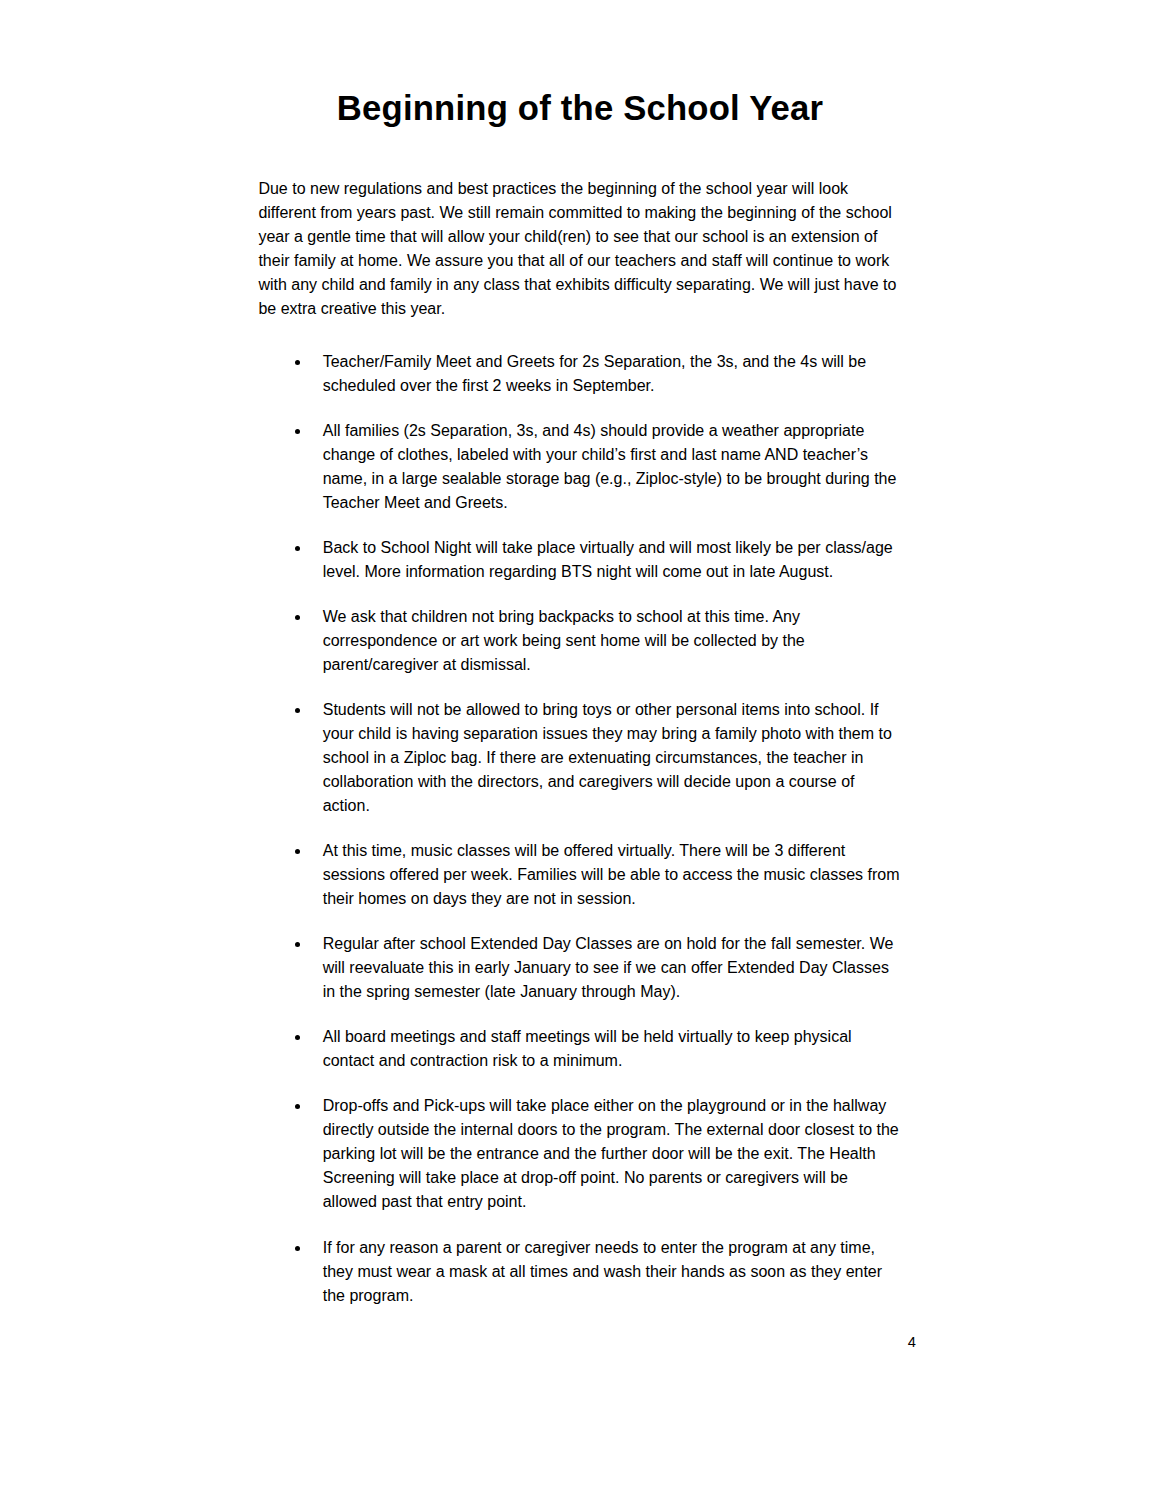Beginning of the School Year
Due to new regulations and best practices the beginning of the school year will look different from years past. We still remain committed to making the beginning of the school year a gentle time that will allow your child(ren) to see that our school is an extension of their family at home. We assure you that all of our teachers and staff will continue to work with any child and family in any class that exhibits difficulty separating. We will just have to be extra creative this year.
Teacher/Family Meet and Greets for 2s Separation, the 3s, and the 4s will be scheduled over the first 2 weeks in September.
All families (2s Separation, 3s, and 4s) should provide a weather appropriate change of clothes, labeled with your child’s first and last name AND teacher’s name, in a large sealable storage bag (e.g., Ziploc-style) to be brought during the Teacher Meet and Greets.
Back to School Night will take place virtually and will most likely be per class/age level. More information regarding BTS night will come out in late August.
We ask that children not bring backpacks to school at this time. Any correspondence or art work being sent home will be collected by the parent/caregiver at dismissal.
Students will not be allowed to bring toys or other personal items into school. If your child is having separation issues they may bring a family photo with them to school in a Ziploc bag. If there are extenuating circumstances, the teacher in collaboration with the directors, and caregivers will decide upon a course of action.
At this time, music classes will be offered virtually. There will be 3 different sessions offered per week. Families will be able to access the music classes from their homes on days they are not in session.
Regular after school Extended Day Classes are on hold for the fall semester. We will reevaluate this in early January to see if we can offer Extended Day Classes in the spring semester (late January through May).
All board meetings and staff meetings will be held virtually to keep physical contact and contraction risk to a minimum.
Drop-offs and Pick-ups will take place either on the playground or in the hallway directly outside the internal doors to the program. The external door closest to the parking lot will be the entrance and the further door will be the exit. The Health Screening will take place at drop-off point. No parents or caregivers will be allowed past that entry point.
If for any reason a parent or caregiver needs to enter the program at any time, they must wear a mask at all times and wash their hands as soon as they enter the program.
4